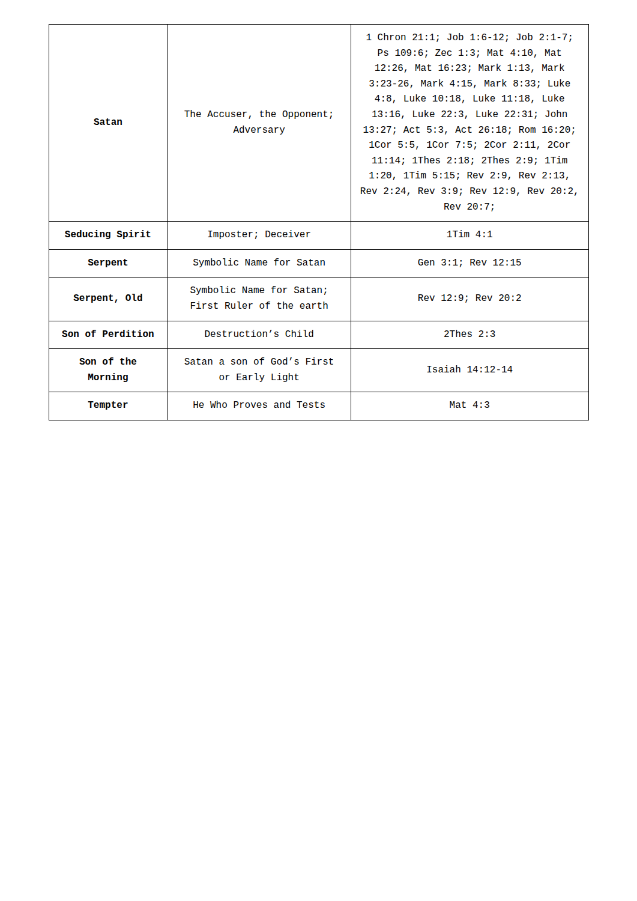| Satan | The Accuser, the Opponent; Adversary | 1 Chron 21:1; Job 1:6-12; Job 2:1-7; Ps 109:6; Zec 1:3; Mat 4:10, Mat 12:26, Mat 16:23; Mark 1:13, Mark 3:23-26, Mark 4:15, Mark 8:33; Luke 4:8, Luke 10:18, Luke 11:18, Luke 13:16, Luke 22:3, Luke 22:31; John 13:27; Act 5:3, Act 26:18; Rom 16:20; 1Cor 5:5, 1Cor 7:5; 2Cor 2:11, 2Cor 11:14; 1Thes 2:18; 2Thes 2:9; 1Tim 1:20, 1Tim 5:15; Rev 2:9, Rev 2:13, Rev 2:24, Rev 3:9; Rev 12:9, Rev 20:2, Rev 20:7; |
| Seducing Spirit | Imposter; Deceiver | 1Tim 4:1 |
| Serpent | Symbolic Name for Satan | Gen 3:1; Rev 12:15 |
| Serpent, Old | Symbolic Name for Satan; First Ruler of the earth | Rev 12:9; Rev 20:2 |
| Son of Perdition | Destruction’s Child | 2Thes 2:3 |
| Son of the Morning | Satan a son of God’s First or Early Light | Isaiah 14:12-14 |
| Tempter | He Who Proves and Tests | Mat 4:3 |